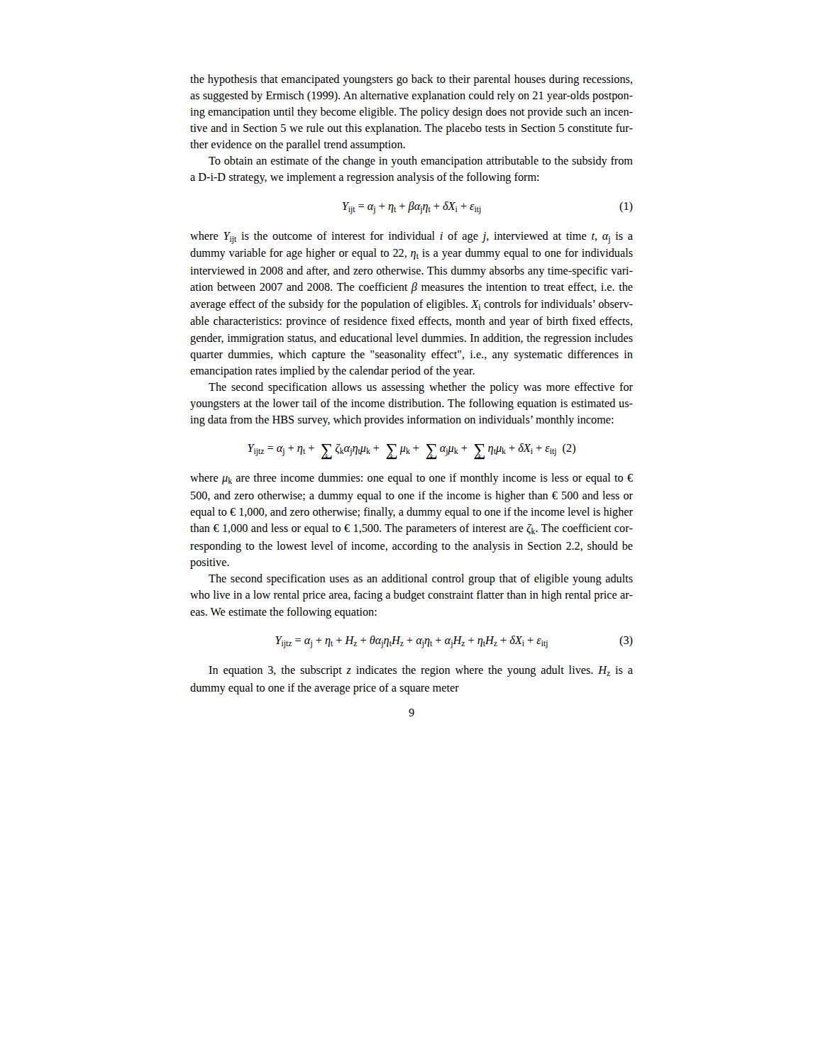the hypothesis that emancipated youngsters go back to their parental houses during recessions, as suggested by Ermisch (1999). An alternative explanation could rely on 21 year-olds postponing emancipation until they become eligible. The policy design does not provide such an incentive and in Section 5 we rule out this explanation. The placebo tests in Section 5 constitute further evidence on the parallel trend assumption.
To obtain an estimate of the change in youth emancipation attributable to the subsidy from a D-i-D strategy, we implement a regression analysis of the following form:
Yijt = αj + ηt + βα jηt + δX i + εitj (1)
where Yijt is the outcome of interest for individual i of age j, interviewed at time t, αj is a dummy variable for age higher or equal to 22, ηt is a year dummy equal to one for individuals interviewed in 2008 and after, and zero otherwise. This dummy absorbs any time-specific variation between 2007 and 2008. The coefficient β measures the intention to treat effect, i.e. the average effect of the subsidy for the population of eligibles. Xi controls for individuals’ observable characteristics: province of residence fixed effects, month and year of birth fixed effects, gender, immigration status, and educational level dummies. In addition, the regression includes quarter dummies, which capture the "seasonality effect", i.e., any systematic differences in emancipation rates implied by the calendar period of the year.
The second specification allows us assessing whether the policy was more effective for youngsters at the lower tail of the income distribution. The following equation is estimated using data from the HBS survey, which provides information on individuals’ monthly income:
Yijtz = αj + ηt + ∑k ζkαjηtμk + ∑k μk + ∑k αjμk + ∑k ηtμk + δX i + εitj (2)
where μk are three income dummies: one equal to one if monthly income is less or equal to € 500, and zero otherwise; a dummy equal to one if the income is higher than € 500 and less or equal to € 1,000, and zero otherwise; finally, a dummy equal to one if the income level is higher than € 1,000 and less or equal to € 1,500. The parameters of interest are ζk. The coefficient corresponding to the lowest level of income, according to the analysis in Section 2.2, should be positive.
The second specification uses as an additional control group that of eligible young adults who live in a low rental price area, facing a budget constraint flatter than in high rental price areas. We estimate the following equation:
Yijtz = αj + ηt + Hz + θα jηtHz + αjηt + αjHz + ηtHz + δX i + εitj (3)
In equation 3, the subscript z indicates the region where the young adult lives. Hz is a dummy equal to one if the average price of a square meter
9